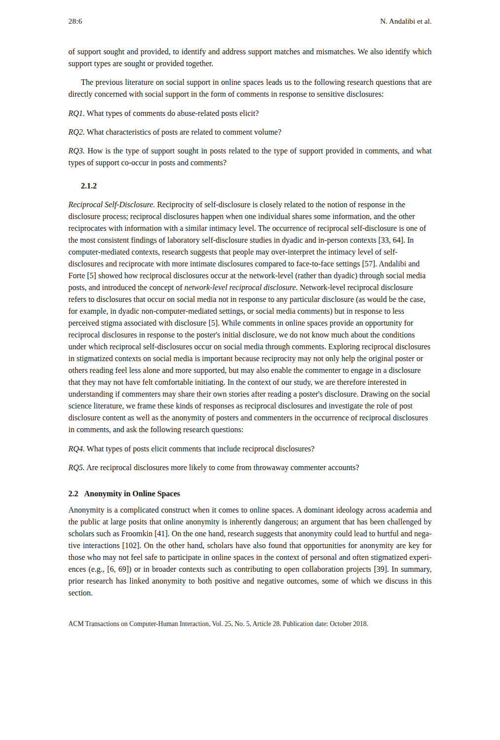28:6 N. Andalibi et al.
of support sought and provided, to identify and address support matches and mismatches. We also identify which support types are sought or provided together.
The previous literature on social support in online spaces leads us to the following research questions that are directly concerned with social support in the form of comments in response to sensitive disclosures:
RQ1. What types of comments do abuse-related posts elicit?
RQ2. What characteristics of posts are related to comment volume?
RQ3. How is the type of support sought in posts related to the type of support provided in comments, and what types of support co-occur in posts and comments?
2.1.2
Reciprocal Self-Disclosure.
Reciprocity of self-disclosure is closely related to the notion of response in the disclosure process; reciprocal disclosures happen when one individual shares some information, and the other reciprocates with information with a similar intimacy level. The occurrence of reciprocal self-disclosure is one of the most consistent findings of laboratory self-disclosure studies in dyadic and in-person contexts [33, 64]. In computer-mediated contexts, research suggests that people may over-interpret the intimacy level of self-disclosures and reciprocate with more intimate disclosures compared to face-to-face settings [57]. Andalibi and Forte [5] showed how reciprocal disclosures occur at the network-level (rather than dyadic) through social media posts, and introduced the concept of network-level reciprocal disclosure. Network-level reciprocal disclosure refers to disclosures that occur on social media not in response to any particular disclosure (as would be the case, for example, in dyadic non-computer-mediated settings, or social media comments) but in response to less perceived stigma associated with disclosure [5]. While comments in online spaces provide an opportunity for reciprocal disclosures in response to the poster's initial disclosure, we do not know much about the conditions under which reciprocal self-disclosures occur on social media through comments. Exploring reciprocal disclosures in stigmatized contexts on social media is important because reciprocity may not only help the original poster or others reading feel less alone and more supported, but may also enable the commenter to engage in a disclosure that they may not have felt comfortable initiating. In the context of our study, we are therefore interested in understanding if commenters may share their own stories after reading a poster's disclosure. Drawing on the social science literature, we frame these kinds of responses as reciprocal disclosures and investigate the role of post disclosure content as well as the anonymity of posters and commenters in the occurrence of reciprocal disclosures in comments, and ask the following research questions:
RQ4. What types of posts elicit comments that include reciprocal disclosures?
RQ5. Are reciprocal disclosures more likely to come from throwaway commenter accounts?
2.2 Anonymity in Online Spaces
Anonymity is a complicated construct when it comes to online spaces. A dominant ideology across academia and the public at large posits that online anonymity is inherently dangerous; an argument that has been challenged by scholars such as Froomkin [41]. On the one hand, research suggests that anonymity could lead to hurtful and negative interactions [102]. On the other hand, scholars have also found that opportunities for anonymity are key for those who may not feel safe to participate in online spaces in the context of personal and often stigmatized experiences (e.g., [6, 69]) or in broader contexts such as contributing to open collaboration projects [39]. In summary, prior research has linked anonymity to both positive and negative outcomes, some of which we discuss in this section.
ACM Transactions on Computer-Human Interaction, Vol. 25, No. 5, Article 28. Publication date: October 2018.